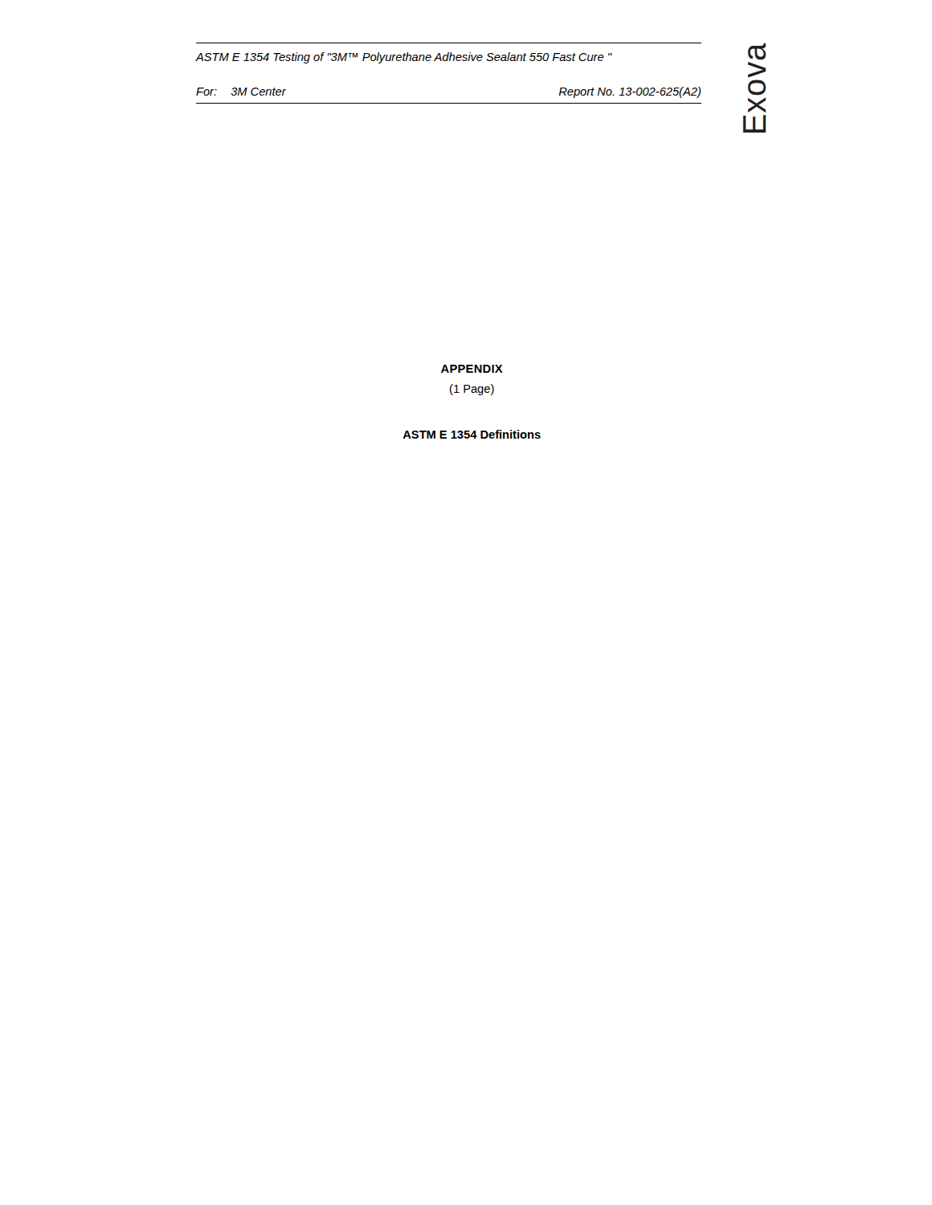Exova
ASTM E 1354 Testing of "3M™ Polyurethane Adhesive Sealant 550 Fast Cure "
For: 3M Center Report No. 13-002-625(A2)
APPENDIX
(1 Page)
ASTM E 1354 Definitions